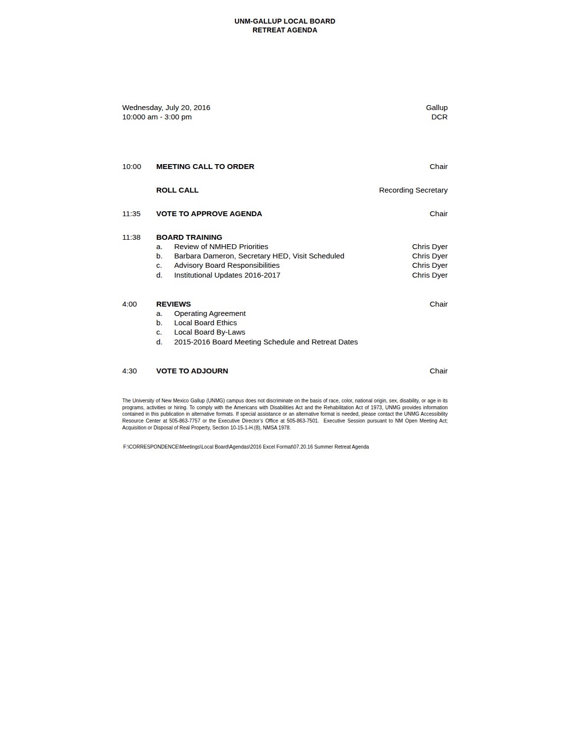UNM-GALLUP LOCAL BOARD
RETREAT AGENDA
| Wednesday, July 20, 2016 | Gallup |
| 10:000 am - 3:00 pm | DCR |
| 10:00 | MEETING CALL TO ORDER | Chair |
| | ROLL CALL | Recording Secretary |
| 11:35 | VOTE TO APPROVE AGENDA | Chair |
| 11:38 | BOARD TRAINING / a. / Review of NMHED Priorities / Chris Dyer / / b. / Barbara Dameron, Secretary HED, Visit Scheduled / Chris Dyer / / c. / Advisory Board Responsibilities / Chris Dyer / / d. / Institutional Updates 2016-2017 / Chris Dyer / |
| 4:00 | REVIEWS / a. / Operating Agreement / / b. / Local Board Ethics / / c. / Local Board By-Laws / / d. / 2015-2016 Board Meeting Schedule and Retreat Dates / | Chair |
| 4:30 | VOTE TO ADJOURN | Chair |
The University of New Mexico Gallup (UNMG) campus does not discriminate on the basis of race, color, national origin, sex, disability, or age in its programs, activities or hiring. To comply with the Americans with Disabilities Act and the Rehabilitation Act of 1973, UNMG provides information contained in this publication in alternative formats. If special assistance or an alternative format is needed, please contact the UNMG Accessibility Resource Center at 505-863-7757 or the Executive Director’s Office at 505-863-7501. Executive Session pursuant to NM Open Meeting Act; Acquisition or Disposal of Real Property, Section 10-15-1-H.(8), NMSA 1978.
F:\CORRESPONDENCE\Meetings\Local Board\Agendas\2016 Excel Format\07.20.16 Summer Retreat Agenda